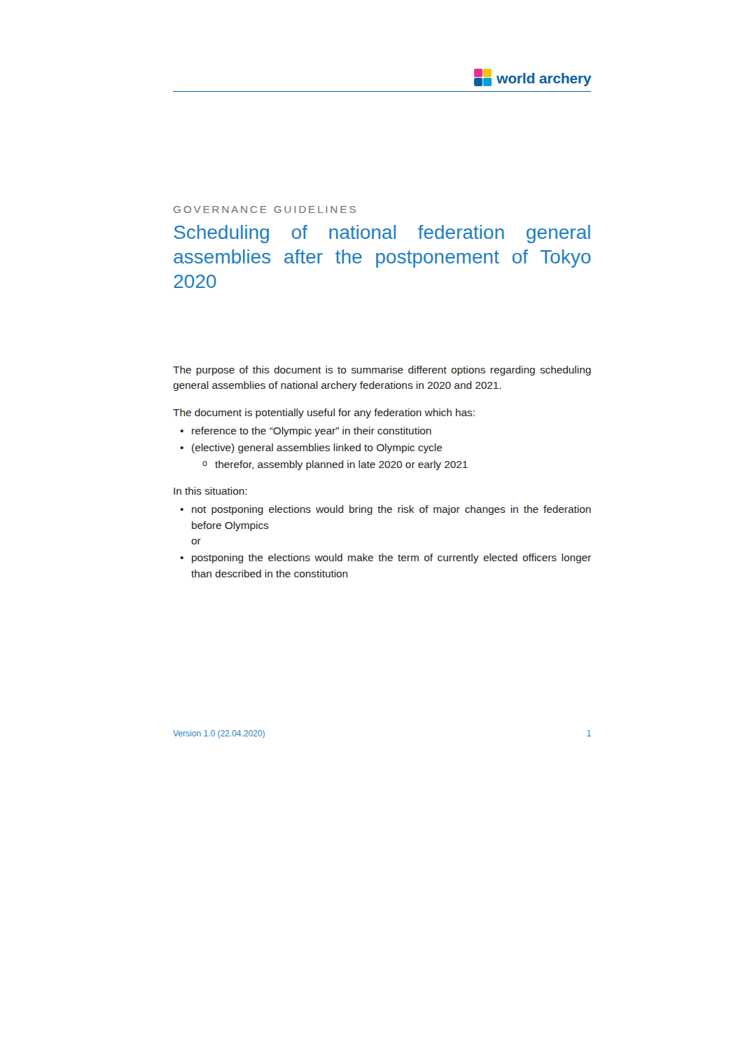world archery
Governance guidelines
Scheduling of national federation general assemblies after the postponement of Tokyo 2020
The purpose of this document is to summarise different options regarding scheduling general assemblies of national archery federations in 2020 and 2021.
The document is potentially useful for any federation which has:
reference to the “Olympic year” in their constitution
(elective) general assemblies linked to Olympic cycle
therefor, assembly planned in late 2020 or early 2021
In this situation:
not postponing elections would bring the risk of major changes in the federation before Olympics
or
postponing the elections would make the term of currently elected officers longer than described in the constitution
Version 1.0 (22.04.2020)
1